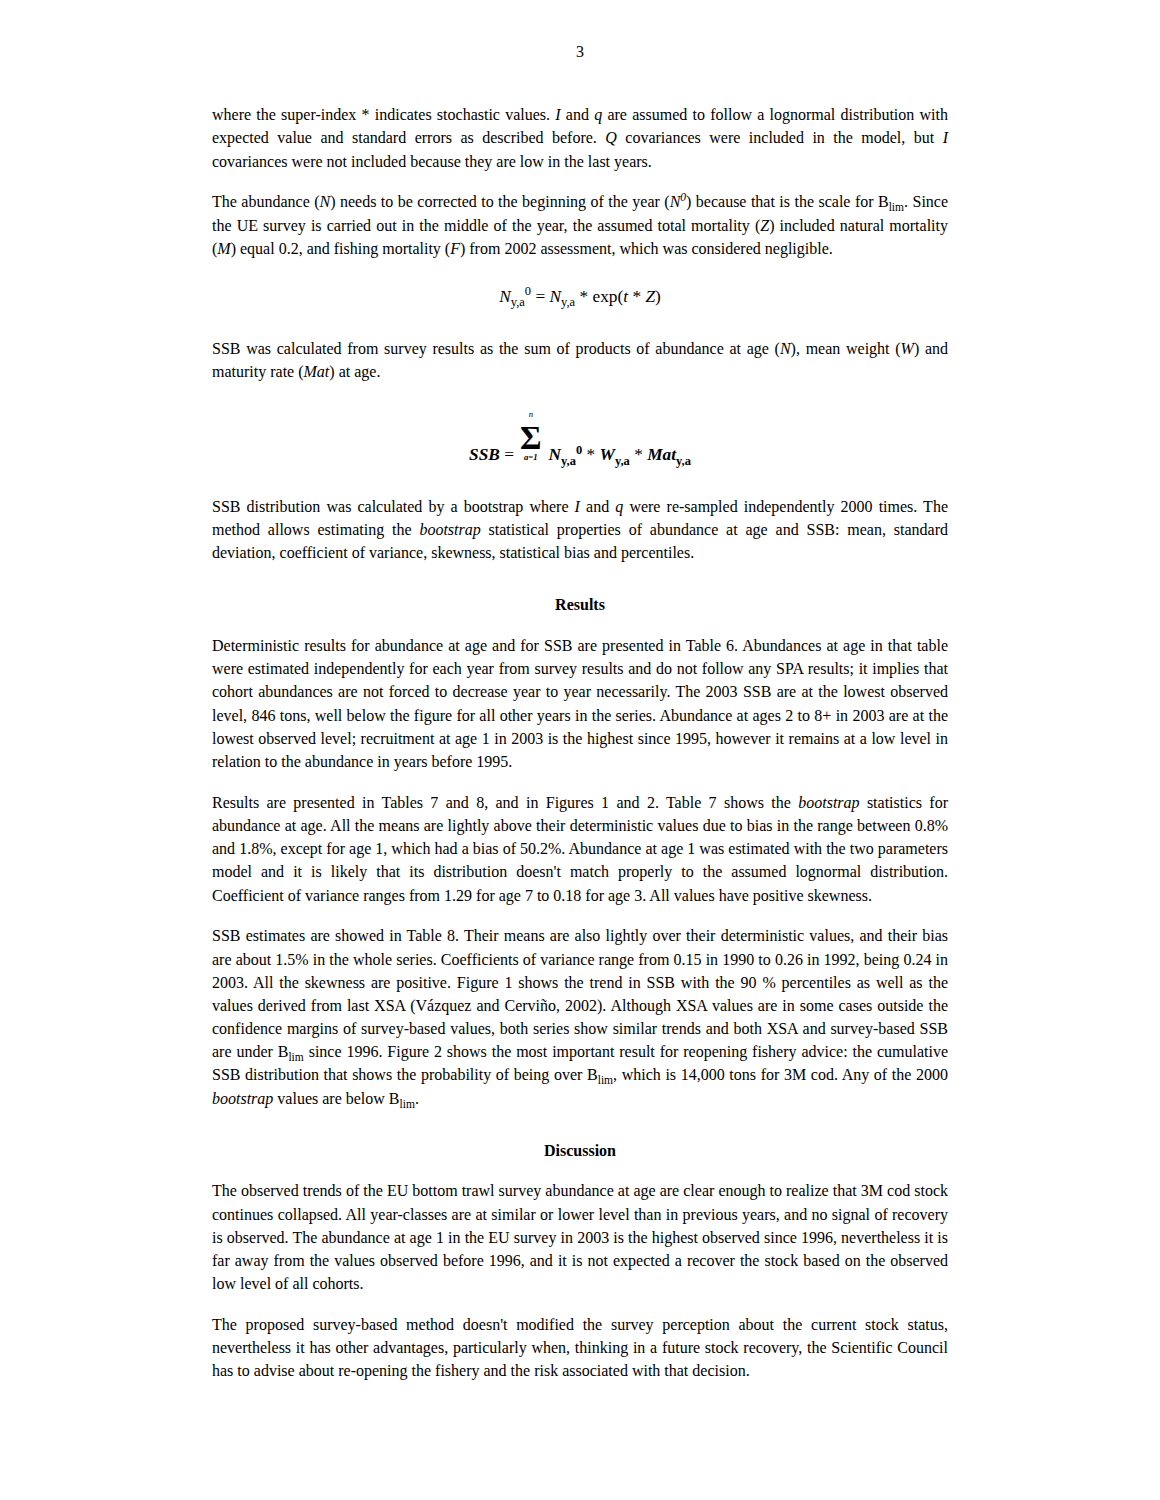3
where the super-index * indicates stochastic values. I and q are assumed to follow a lognormal distribution with expected value and standard errors as described before. Q covariances were included in the model, but I covariances were not included because they are low in the last years.
The abundance (N) needs to be corrected to the beginning of the year (N0) because that is the scale for Blim. Since the UE survey is carried out in the middle of the year, the assumed total mortality (Z) included natural mortality (M) equal 0.2, and fishing mortality (F) from 2002 assessment, which was considered negligible.
Ny,a0 = Ny,a * exp(t * Z)
SSB was calculated from survey results as the sum of products of abundance at age (N), mean weight (W) and maturity rate (Mat) at age.
SSB = n Σ a=1 Ny,a0 * Wy,a * Maty,a
SSB distribution was calculated by a bootstrap where I and q were re-sampled independently 2000 times. The method allows estimating the bootstrap statistical properties of abundance at age and SSB: mean, standard deviation, coefficient of variance, skewness, statistical bias and percentiles.
Results
Deterministic results for abundance at age and for SSB are presented in Table 6. Abundances at age in that table were estimated independently for each year from survey results and do not follow any SPA results; it implies that cohort abundances are not forced to decrease year to year necessarily. The 2003 SSB are at the lowest observed level, 846 tons, well below the figure for all other years in the series. Abundance at ages 2 to 8+ in 2003 are at the lowest observed level; recruitment at age 1 in 2003 is the highest since 1995, however it remains at a low level in relation to the abundance in years before 1995.
Results are presented in Tables 7 and 8, and in Figures 1 and 2. Table 7 shows the bootstrap statistics for abundance at age. All the means are lightly above their deterministic values due to bias in the range between 0.8% and 1.8%, except for age 1, which had a bias of 50.2%. Abundance at age 1 was estimated with the two parameters model and it is likely that its distribution doesn't match properly to the assumed lognormal distribution. Coefficient of variance ranges from 1.29 for age 7 to 0.18 for age 3. All values have positive skewness.
SSB estimates are showed in Table 8. Their means are also lightly over their deterministic values, and their bias are about 1.5% in the whole series. Coefficients of variance range from 0.15 in 1990 to 0.26 in 1992, being 0.24 in 2003. All the skewness are positive. Figure 1 shows the trend in SSB with the 90 % percentiles as well as the values derived from last XSA (Vázquez and Cerviño, 2002). Although XSA values are in some cases outside the confidence margins of survey-based values, both series show similar trends and both XSA and survey-based SSB are under Blim since 1996. Figure 2 shows the most important result for reopening fishery advice: the cumulative SSB distribution that shows the probability of being over Blim, which is 14,000 tons for 3M cod. Any of the 2000 bootstrap values are below Blim.
Discussion
The observed trends of the EU bottom trawl survey abundance at age are clear enough to realize that 3M cod stock continues collapsed. All year-classes are at similar or lower level than in previous years, and no signal of recovery is observed. The abundance at age 1 in the EU survey in 2003 is the highest observed since 1996, nevertheless it is far away from the values observed before 1996, and it is not expected a recover the stock based on the observed low level of all cohorts.
The proposed survey-based method doesn't modified the survey perception about the current stock status, nevertheless it has other advantages, particularly when, thinking in a future stock recovery, the Scientific Council has to advise about re-opening the fishery and the risk associated with that decision.